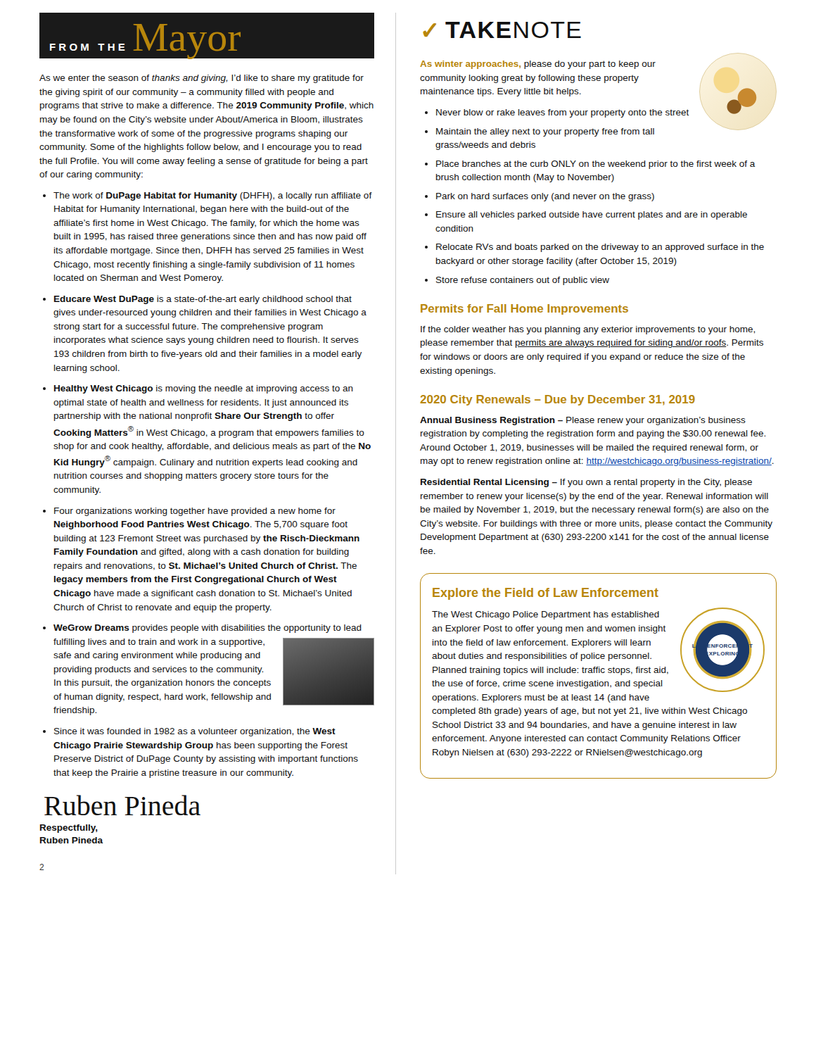From the Mayor
As we enter the season of thanks and giving, I’d like to share my gratitude for the giving spirit of our community – a community filled with people and programs that strive to make a difference. The 2019 Community Profile, which may be found on the City’s website under About/America in Bloom, illustrates the transformative work of some of the progressive programs shaping our community. Some of the highlights follow below, and I encourage you to read the full Profile. You will come away feeling a sense of gratitude for being a part of our caring community:
The work of DuPage Habitat for Humanity (DHFH), a locally run affiliate of Habitat for Humanity International, began here with the build-out of the affiliate’s first home in West Chicago. The family, for which the home was built in 1995, has raised three generations since then and has now paid off its affordable mortgage. Since then, DHFH has served 25 families in West Chicago, most recently finishing a single-family subdivision of 11 homes located on Sherman and West Pomeroy.
Educare West DuPage is a state-of-the-art early childhood school that gives under-resourced young children and their families in West Chicago a strong start for a successful future. The comprehensive program incorporates what science says young children need to flourish. It serves 193 children from birth to five-years old and their families in a model early learning school.
Healthy West Chicago is moving the needle at improving access to an optimal state of health and wellness for residents. It just announced its partnership with the national nonprofit Share Our Strength to offer Cooking Matters® in West Chicago, a program that empowers families to shop for and cook healthy, affordable, and delicious meals as part of the No Kid Hungry® campaign. Culinary and nutrition experts lead cooking and nutrition courses and shopping matters grocery store tours for the community.
Four organizations working together have provided a new home for Neighborhood Food Pantries West Chicago. The 5,700 square foot building at 123 Fremont Street was purchased by the Risch-Dieckmann Family Foundation and gifted, along with a cash donation for building repairs and renovations, to St. Michael’s United Church of Christ. The legacy members from the First Congregational Church of West Chicago have made a significant cash donation to St. Michael’s United Church of Christ to renovate and equip the property.
WeGrow Dreams provides people with disabilities the opportunity to lead fulfilling lives and to train and work in a supportive, safe and caring environment while producing and providing products and services to the community. In this pursuit, the organization honors the concepts of human dignity, respect, hard work, fellowship and friendship.
Since it was founded in 1982 as a volunteer organization, the West Chicago Prairie Stewardship Group has been supporting the Forest Preserve District of DuPage County by assisting with important functions that keep the Prairie a pristine treasure in our community.
Ruben Pineda
Respectfully,
Ruben Pineda
2
✓
TAKENOTE
As winter approaches, please do your part to keep our community looking great by following these property maintenance tips. Every little bit helps.
Never blow or rake leaves from your property onto the street
Maintain the alley next to your property free from tall grass/weeds and debris
Place branches at the curb ONLY on the weekend prior to the first week of a brush collection month (May to November)
Park on hard surfaces only (and never on the grass)
Ensure all vehicles parked outside have current plates and are in operable condition
Relocate RVs and boats parked on the driveway to an approved surface in the backyard or other storage facility (after October 15, 2019)
Store refuse containers out of public view
Permits for Fall Home Improvements
If the colder weather has you planning any exterior improvements to your home, please remember that permits are always required for siding and/or roofs. Permits for windows or doors are only required if you expand or reduce the size of the existing openings.
2020 City Renewals – Due by December 31, 2019
Annual Business Registration – Please renew your organization’s business registration by completing the registration form and paying the $30.00 renewal fee. Around October 1, 2019, businesses will be mailed the required renewal form, or may opt to renew registration online at: http://westchicago.org/business-registration/.
Residential Rental Licensing – If you own a rental property in the City, please remember to renew your license(s) by the end of the year. Renewal information will be mailed by November 1, 2019, but the necessary renewal form(s) are also on the City’s website. For buildings with three or more units, please contact the Community Development Department at (630) 293-2200 x141 for the cost of the annual license fee.
Explore the Field of Law Enforcement
The West Chicago Police Department has established an Explorer Post to offer young men and women insight into the field of law enforcement. Explorers will learn about duties and responsibilities of police personnel. Planned training topics will include: traffic stops, first aid, the use of force, crime scene investigation, and special operations. Explorers must be at least 14 (and have completed 8th grade) years of age, but not yet 21, live within West Chicago School District 33 and 94 boundaries, and have a genuine interest in law enforcement. Anyone interested can contact Community Relations Officer Robyn Nielsen at (630) 293-2222 or RNielsen@westchicago.org